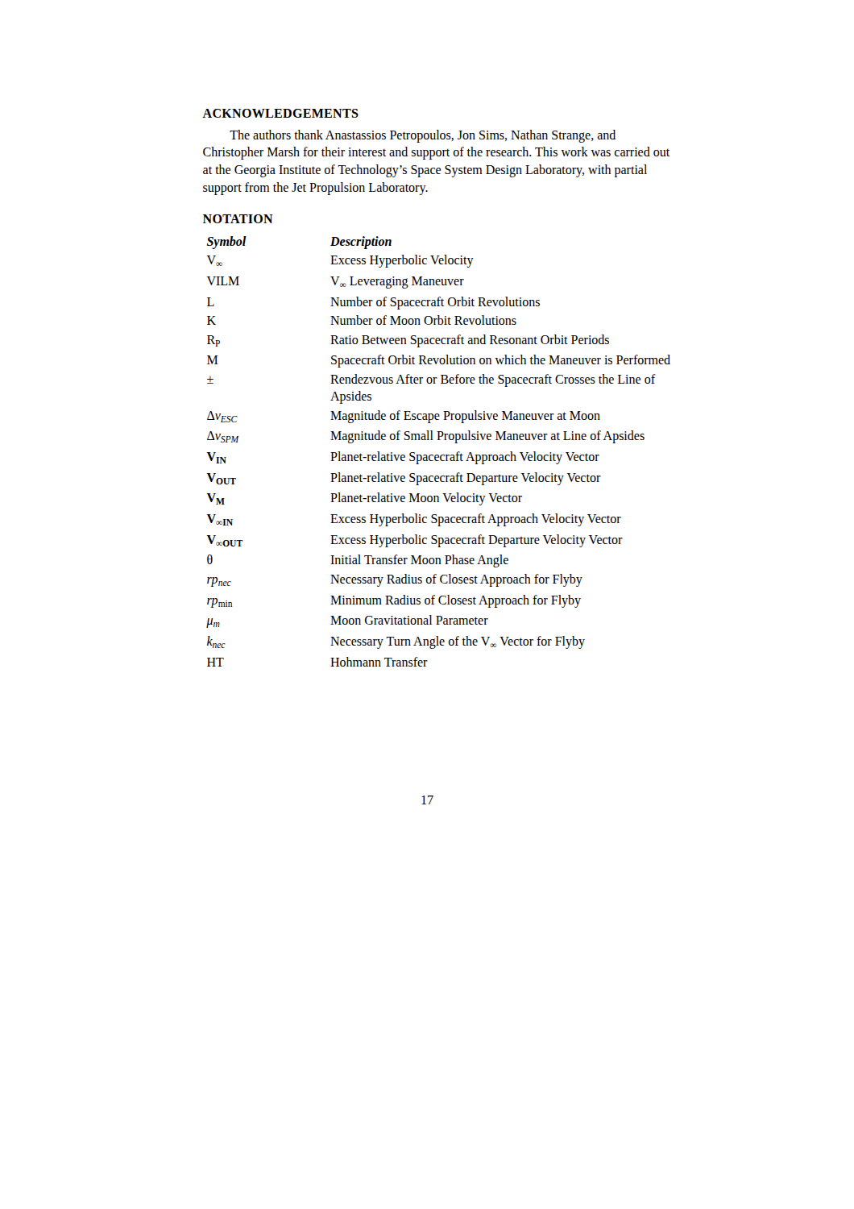ACKNOWLEDGEMENTS
The authors thank Anastassios Petropoulos, Jon Sims, Nathan Strange, and Christopher Marsh for their interest and support of the research. This work was carried out at the Georgia Institute of Technology’s Space System Design Laboratory, with partial support from the Jet Propulsion Laboratory.
NOTATION
| Symbol | Description |
| V ∞ | Excess Hyperbolic Velocity |
| VILM | V ∞ Leveraging Maneuver |
| L | Number of Spacecraft Orbit Revolutions |
| K | Number of Moon Orbit Revolutions |
| R P | Ratio Between Spacecraft and Resonant Orbit Periods |
| M | Spacecraft Orbit Revolution on which the Maneuver is Performed |
| ± | Rendezvous After or Before the Spacecraft Crosses the Line of Apsides |
| Δ v ESC | Magnitude of Escape Propulsive Maneuver at Moon |
| Δ v SPM | Magnitude of Small Propulsive Maneuver at Line of Apsides |
| V IN | Planet-relative Spacecraft Approach Velocity Vector |
| V OUT | Planet-relative Spacecraft Departure Velocity Vector |
| V M | Planet-relative Moon Velocity Vector |
| V ∞IN | Excess Hyperbolic Spacecraft Approach Velocity Vector |
| V ∞OUT | Excess Hyperbolic Spacecraft Departure Velocity Vector |
| θ | Initial Transfer Moon Phase Angle |
| rp nec | Necessary Radius of Closest Approach for Flyby |
| rp min | Minimum Radius of Closest Approach for Flyby |
| μ m | Moon Gravitational Parameter |
| k nec | Necessary Turn Angle of the V ∞ Vector for Flyby |
| HT | Hohmann Transfer |
17